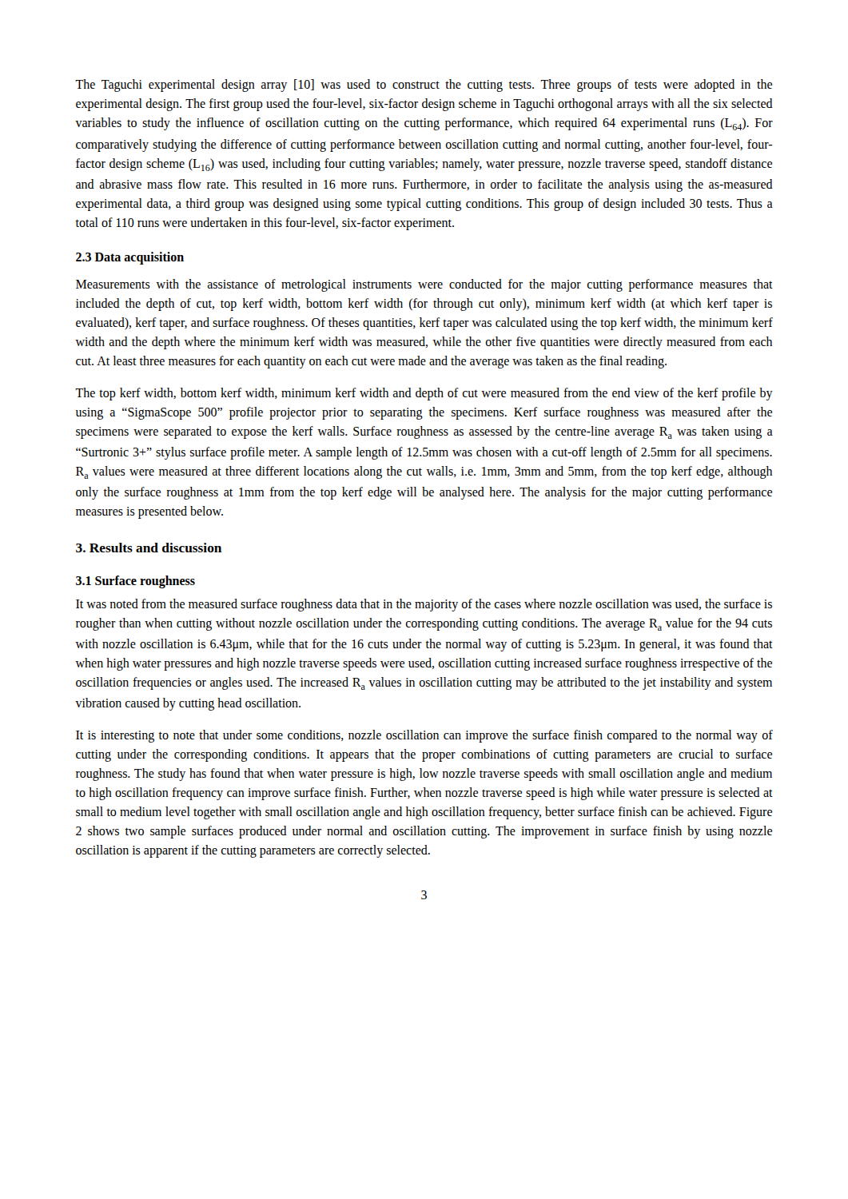The Taguchi experimental design array [10] was used to construct the cutting tests. Three groups of tests were adopted in the experimental design. The first group used the four-level, six-factor design scheme in Taguchi orthogonal arrays with all the six selected variables to study the influence of oscillation cutting on the cutting performance, which required 64 experimental runs (L64). For comparatively studying the difference of cutting performance between oscillation cutting and normal cutting, another four-level, four-factor design scheme (L16) was used, including four cutting variables; namely, water pressure, nozzle traverse speed, standoff distance and abrasive mass flow rate. This resulted in 16 more runs. Furthermore, in order to facilitate the analysis using the as-measured experimental data, a third group was designed using some typical cutting conditions. This group of design included 30 tests. Thus a total of 110 runs were undertaken in this four-level, six-factor experiment.
2.3 Data acquisition
Measurements with the assistance of metrological instruments were conducted for the major cutting performance measures that included the depth of cut, top kerf width, bottom kerf width (for through cut only), minimum kerf width (at which kerf taper is evaluated), kerf taper, and surface roughness. Of theses quantities, kerf taper was calculated using the top kerf width, the minimum kerf width and the depth where the minimum kerf width was measured, while the other five quantities were directly measured from each cut. At least three measures for each quantity on each cut were made and the average was taken as the final reading.
The top kerf width, bottom kerf width, minimum kerf width and depth of cut were measured from the end view of the kerf profile by using a “SigmaScope 500” profile projector prior to separating the specimens. Kerf surface roughness was measured after the specimens were separated to expose the kerf walls. Surface roughness as assessed by the centre-line average Ra was taken using a “Surtronic 3+” stylus surface profile meter. A sample length of 12.5mm was chosen with a cut-off length of 2.5mm for all specimens. Ra values were measured at three different locations along the cut walls, i.e. 1mm, 3mm and 5mm, from the top kerf edge, although only the surface roughness at 1mm from the top kerf edge will be analysed here. The analysis for the major cutting performance measures is presented below.
3. Results and discussion
3.1 Surface roughness
It was noted from the measured surface roughness data that in the majority of the cases where nozzle oscillation was used, the surface is rougher than when cutting without nozzle oscillation under the corresponding cutting conditions. The average Ra value for the 94 cuts with nozzle oscillation is 6.43μm, while that for the 16 cuts under the normal way of cutting is 5.23μm. In general, it was found that when high water pressures and high nozzle traverse speeds were used, oscillation cutting increased surface roughness irrespective of the oscillation frequencies or angles used. The increased Ra values in oscillation cutting may be attributed to the jet instability and system vibration caused by cutting head oscillation.
It is interesting to note that under some conditions, nozzle oscillation can improve the surface finish compared to the normal way of cutting under the corresponding conditions. It appears that the proper combinations of cutting parameters are crucial to surface roughness. The study has found that when water pressure is high, low nozzle traverse speeds with small oscillation angle and medium to high oscillation frequency can improve surface finish. Further, when nozzle traverse speed is high while water pressure is selected at small to medium level together with small oscillation angle and high oscillation frequency, better surface finish can be achieved. Figure 2 shows two sample surfaces produced under normal and oscillation cutting. The improvement in surface finish by using nozzle oscillation is apparent if the cutting parameters are correctly selected.
3